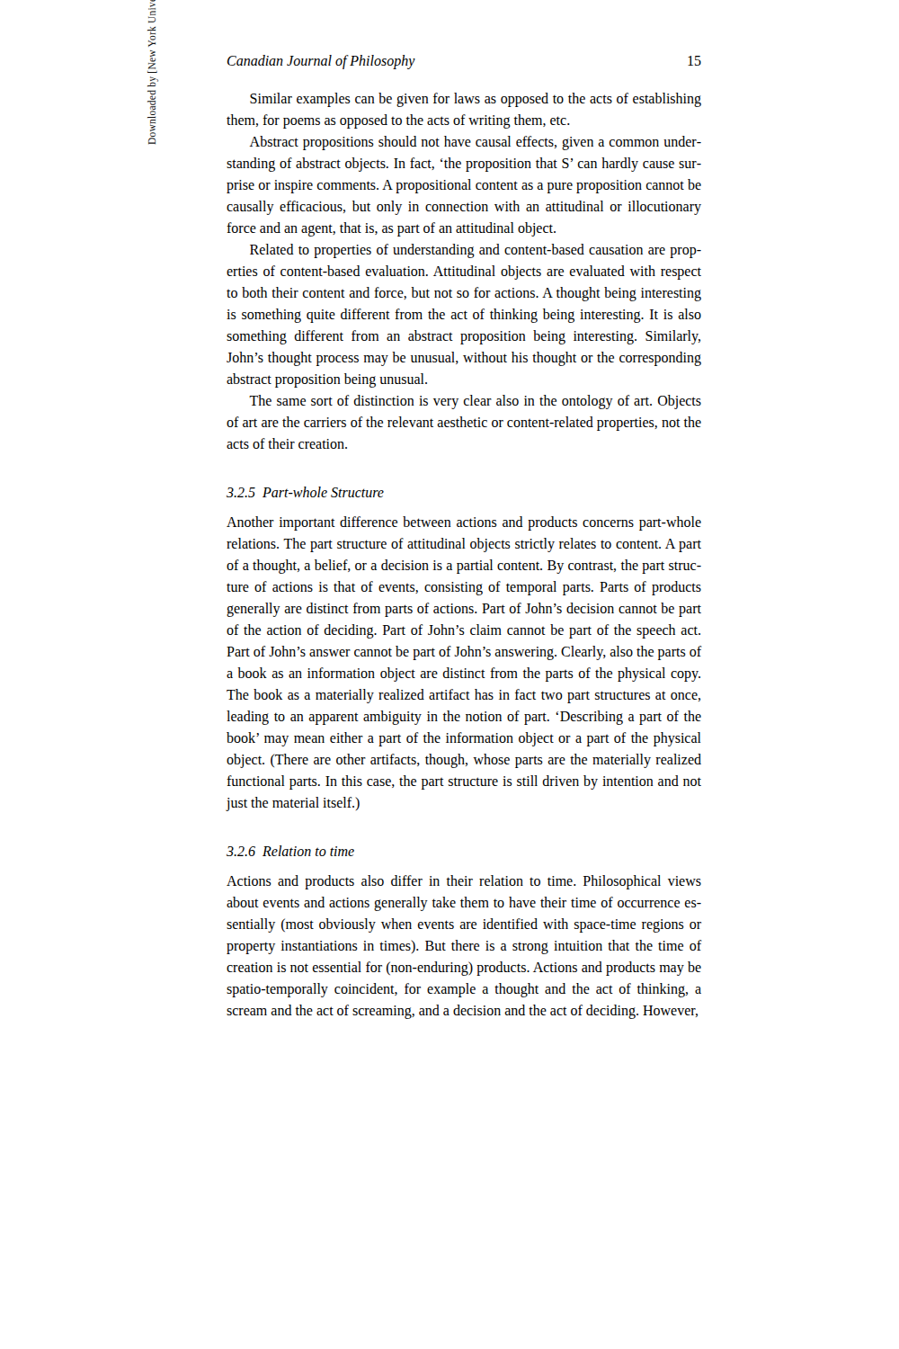Downloaded by [New York University] at 13:02 28 April 2014
Canadian Journal of Philosophy 15
Similar examples can be given for laws as opposed to the acts of establishing them, for poems as opposed to the acts of writing them, etc.
Abstract propositions should not have causal effects, given a common understanding of abstract objects. In fact, ‘the proposition that S’ can hardly cause surprise or inspire comments. A propositional content as a pure proposition cannot be causally efficacious, but only in connection with an attitudinal or illocutionary force and an agent, that is, as part of an attitudinal object.
Related to properties of understanding and content-based causation are properties of content-based evaluation. Attitudinal objects are evaluated with respect to both their content and force, but not so for actions. A thought being interesting is something quite different from the act of thinking being interesting. It is also something different from an abstract proposition being interesting. Similarly, John’s thought process may be unusual, without his thought or the corresponding abstract proposition being unusual.
The same sort of distinction is very clear also in the ontology of art. Objects of art are the carriers of the relevant aesthetic or content-related properties, not the acts of their creation.
3.2.5 Part-whole Structure
Another important difference between actions and products concerns part-whole relations. The part structure of attitudinal objects strictly relates to content. A part of a thought, a belief, or a decision is a partial content. By contrast, the part structure of actions is that of events, consisting of temporal parts. Parts of products generally are distinct from parts of actions. Part of John’s decision cannot be part of the action of deciding. Part of John’s claim cannot be part of the speech act. Part of John’s answer cannot be part of John’s answering. Clearly, also the parts of a book as an information object are distinct from the parts of the physical copy. The book as a materially realized artifact has in fact two part structures at once, leading to an apparent ambiguity in the notion of part. ‘Describing a part of the book’ may mean either a part of the information object or a part of the physical object. (There are other artifacts, though, whose parts are the materially realized functional parts. In this case, the part structure is still driven by intention and not just the material itself.)
3.2.6 Relation to time
Actions and products also differ in their relation to time. Philosophical views about events and actions generally take them to have their time of occurrence essentially (most obviously when events are identified with space-time regions or property instantiations in times). But there is a strong intuition that the time of creation is not essential for (non-enduring) products. Actions and products may be spatio-temporally coincident, for example a thought and the act of thinking, a scream and the act of screaming, and a decision and the act of deciding. However,